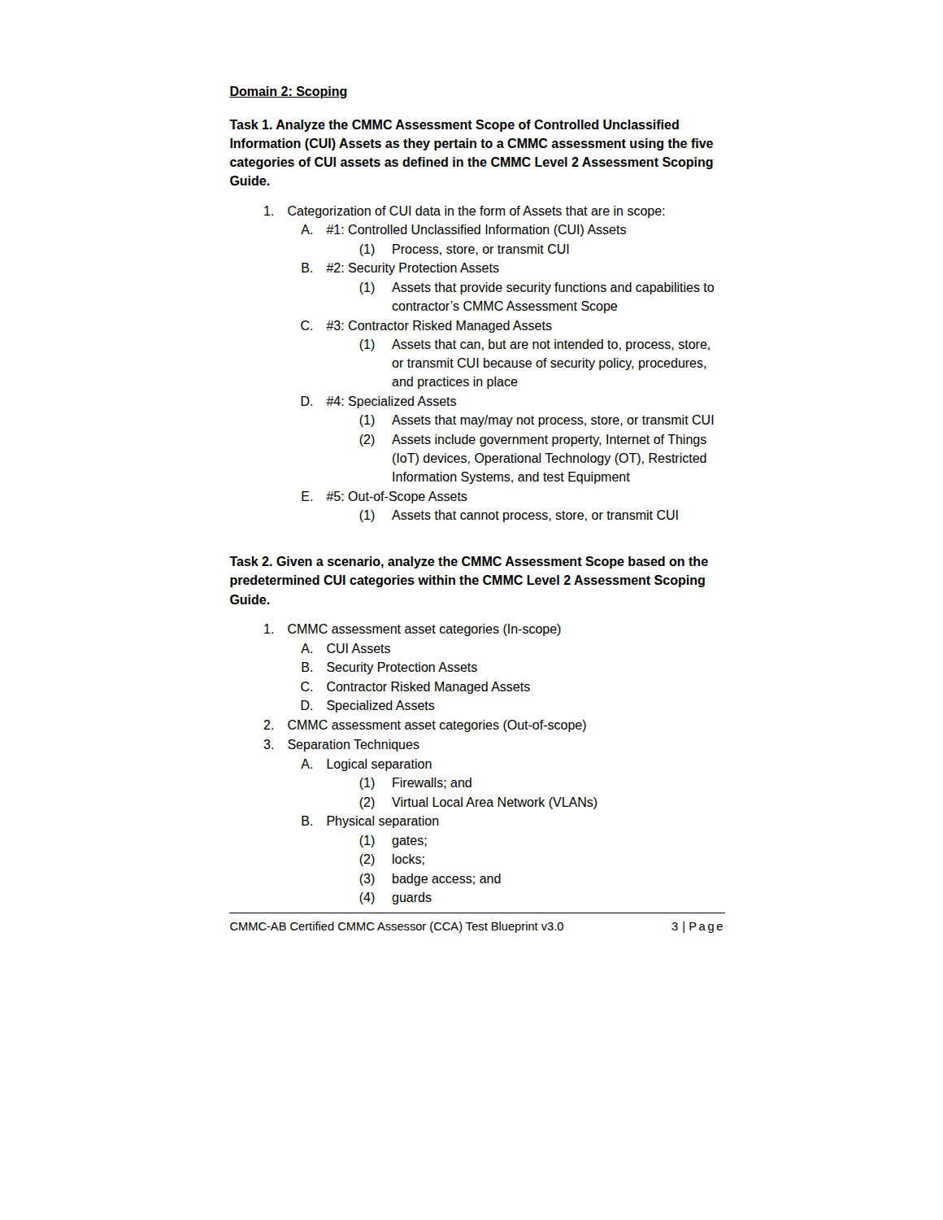Domain 2: Scoping
Task 1. Analyze the CMMC Assessment Scope of Controlled Unclassified Information (CUI) Assets as they pertain to a CMMC assessment using the five categories of CUI assets as defined in the CMMC Level 2 Assessment Scoping Guide.
Categorization of CUI data in the form of Assets that are in scope:
#1: Controlled Unclassified Information (CUI) Assets
Process, store, or transmit CUI
#2: Security Protection Assets
Assets that provide security functions and capabilities to contractor’s CMMC Assessment Scope
#3: Contractor Risked Managed Assets
Assets that can, but are not intended to, process, store, or transmit CUI because of security policy, procedures, and practices in place
#4: Specialized Assets
Assets that may/may not process, store, or transmit CUI
Assets include government property, Internet of Things (IoT) devices, Operational Technology (OT), Restricted Information Systems, and test Equipment
#5: Out-of-Scope Assets
Assets that cannot process, store, or transmit CUI
Task 2. Given a scenario, analyze the CMMC Assessment Scope based on the predetermined CUI categories within the CMMC Level 2 Assessment Scoping Guide.
CMMC assessment asset categories (In-scope)
CUI Assets
Security Protection Assets
Contractor Risked Managed Assets
Specialized Assets
CMMC assessment asset categories (Out-of-scope)
Separation Techniques
Logical separation
Firewalls; and
Virtual Local Area Network (VLANs)
Physical separation
gates;
locks;
badge access; and
guards
CMMC-AB Certified CMMC Assessor (CCA) Test Blueprint v3.0 3| Page